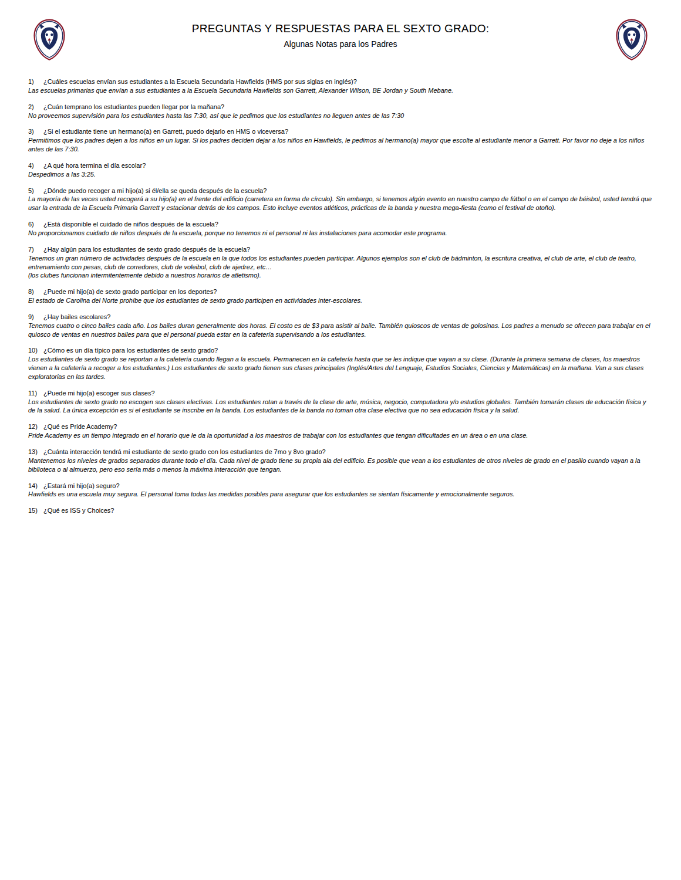PREGUNTAS Y RESPUESTAS PARA EL SEXTO GRADO:
Algunas Notas para los Padres
1)¿Cuáles escuelas envían sus estudiantes a la Escuela Secundaria Hawfields (HMS por sus siglas en inglés)?
Las escuelas primarias que envían a sus estudiantes a la Escuela Secundaria Hawfields son Garrett, Alexander Wilson, BE Jordan y South Mebane.
2)¿Cuán temprano los estudiantes pueden llegar por la mañana?
No proveemos supervisión para los estudiantes hasta las 7:30, así que le pedimos que los estudiantes no lleguen antes de las 7:30
3)¿Si el estudiante tiene un hermano(a) en Garrett, puedo dejarlo en HMS o viceversa?
Permitimos que los padres dejen a los niños en un lugar. Si los padres deciden dejar a los niños en Hawfields, le pedimos al hermano(a) mayor que escolte al estudiante menor a Garrett. Por favor no deje a los niños antes de las 7:30.
4)¿A qué hora termina el día escolar?
Despedimos a las 3:25.
5)¿Dónde puedo recoger a mi hijo(a) si él/ella se queda después de la escuela?
La mayoría de las veces usted recogerá a su hijo(a) en el frente del edificio (carretera en forma de círculo). Sin embargo, si tenemos algún evento en nuestro campo de fútbol o en el campo de béisbol, usted tendrá que usar la entrada de la Escuela Primaria Garrett y estacionar detrás de los campos. Esto incluye eventos atléticos, prácticas de la banda y nuestra mega-fiesta (como el festival de otoño).
6)¿Está disponible el cuidado de niños después de la escuela?
No proporcionamos cuidado de niños después de la escuela, porque no tenemos ni el personal ni las instalaciones para acomodar este programa.
7)¿Hay algún para los estudiantes de sexto grado después de la escuela?
Tenemos un gran número de actividades después de la escuela en la que todos los estudiantes pueden participar. Algunos ejemplos son el club de bádminton, la escritura creativa, el club de arte, el club de teatro, entrenamiento con pesas, club de corredores, club de voleibol, club de ajedrez, etc…
(los clubes funcionan intermitentemente debido a nuestros horarios de atletismo).
8)¿Puede mi hijo(a) de sexto grado participar en los deportes?
El estado de Carolina del Norte prohíbe que los estudiantes de sexto grado participen en actividades inter-escolares.
9)¿Hay bailes escolares?
Tenemos cuatro o cinco bailes cada año. Los bailes duran generalmente dos horas. El costo es de $3 para asistir al baile. También quioscos de ventas de golosinas. Los padres a menudo se ofrecen para trabajar en el quiosco de ventas en nuestros bailes para que el personal pueda estar en la cafetería supervisando a los estudiantes.
10)¿Cómo es un día típico para los estudiantes de sexto grado?
Los estudiantes de sexto grado se reportan a la cafetería cuando llegan a la escuela. Permanecen en la cafetería hasta que se les indique que vayan a su clase. (Durante la primera semana de clases, los maestros vienen a la cafetería a recoger a los estudiantes.) Los estudiantes de sexto grado tienen sus clases principales (Inglés/Artes del Lenguaje, Estudios Sociales, Ciencias y Matemáticas) en la mañana. Van a sus clases exploratorias en las tardes.
11)¿Puede mi hijo(a) escoger sus clases?
Los estudiantes de sexto grado no escogen sus clases electivas. Los estudiantes rotan a través de la clase de arte, música, negocio, computadora y/o estudios globales. También tomarán clases de educación física y de la salud. La única excepción es si el estudiante se inscribe en la banda. Los estudiantes de la banda no toman otra clase electiva que no sea educación física y la salud.
12)¿Qué es Pride Academy?
Pride Academy es un tiempo integrado en el horario que le da la oportunidad a los maestros de trabajar con los estudiantes que tengan dificultades en un área o en una clase.
13)¿Cuánta interacción tendrá mi estudiante de sexto grado con los estudiantes de 7mo y 8vo grado?
Mantenemos los niveles de grados separados durante todo el día. Cada nivel de grado tiene su propia ala del edificio. Es posible que vean a los estudiantes de otros niveles de grado en el pasillo cuando vayan a la biblioteca o al almuerzo, pero eso sería más o menos la máxima interacción que tengan.
14)¿Estará mi hijo(a) seguro?
Hawfields es una escuela muy segura. El personal toma todas las medidas posibles para asegurar que los estudiantes se sientan físicamente y emocionalmente seguros.
15)¿Qué es ISS y Choices?